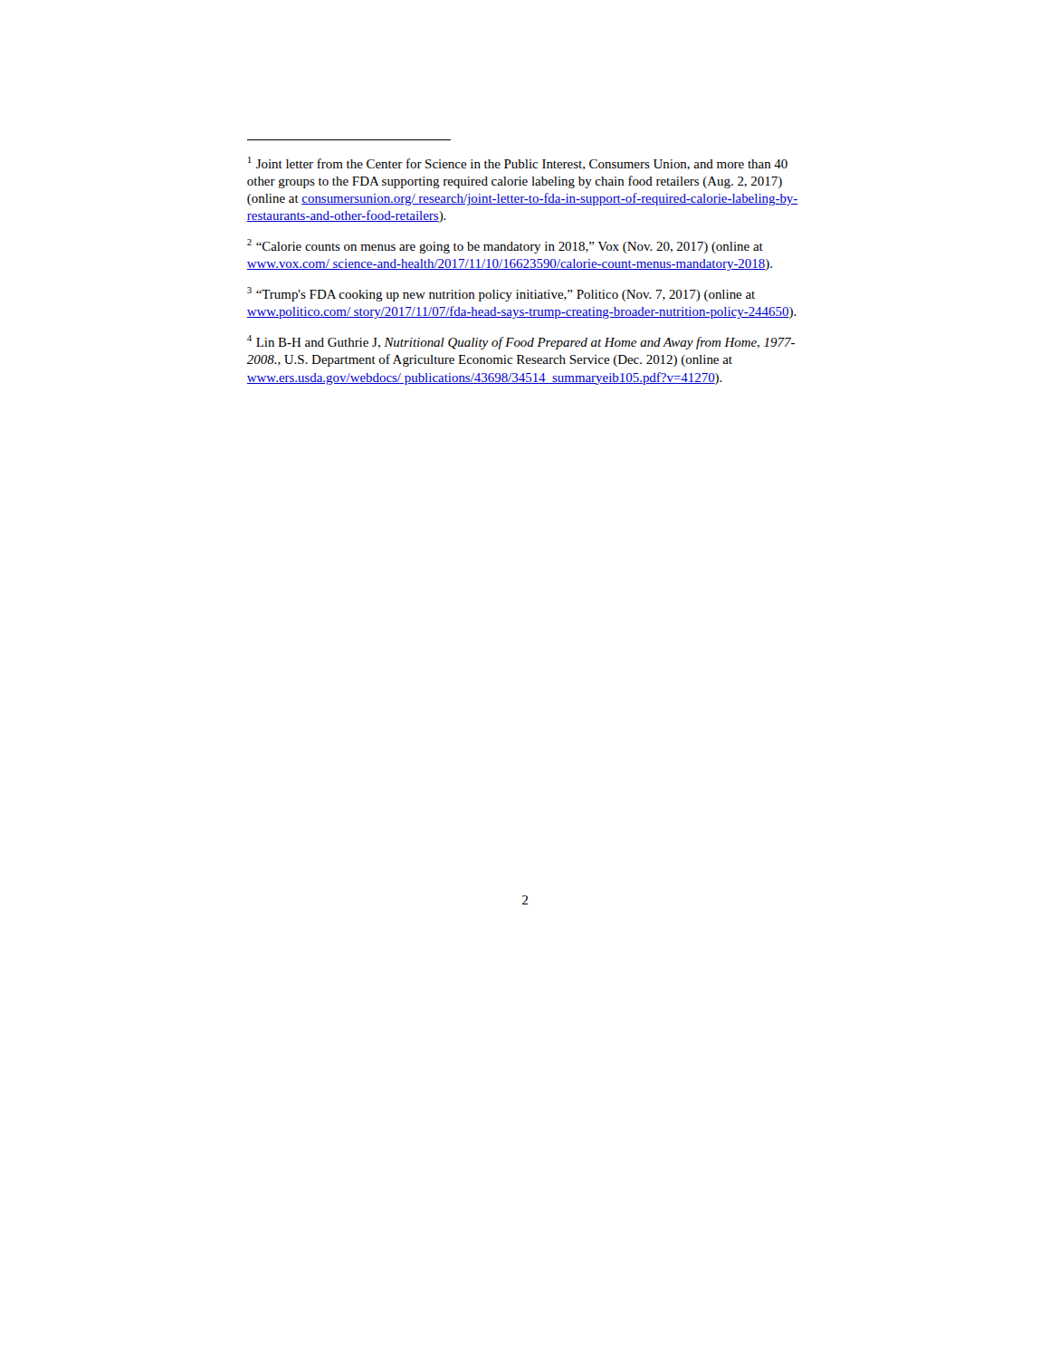1 Joint letter from the Center for Science in the Public Interest, Consumers Union, and more than 40 other groups to the FDA supporting required calorie labeling by chain food retailers (Aug. 2, 2017) (online at consumersunion.org/ research/joint-letter-to-fda-in-support-of-required-calorie-labeling-by-restaurants-and-other-food-retailers).
2 “Calorie counts on menus are going to be mandatory in 2018,” Vox (Nov. 20, 2017) (online at www.vox.com/ science-and-health/2017/11/10/16623590/calorie-count-menus-mandatory-2018).
3 “Trump's FDA cooking up new nutrition policy initiative,” Politico (Nov. 7, 2017) (online at www.politico.com/ story/2017/11/07/fda-head-says-trump-creating-broader-nutrition-policy-244650).
4 Lin B-H and Guthrie J, Nutritional Quality of Food Prepared at Home and Away from Home, 1977-2008., U.S. Department of Agriculture Economic Research Service (Dec. 2012) (online at www.ers.usda.gov/webdocs/ publications/43698/34514_summaryeib105.pdf?v=41270).
2